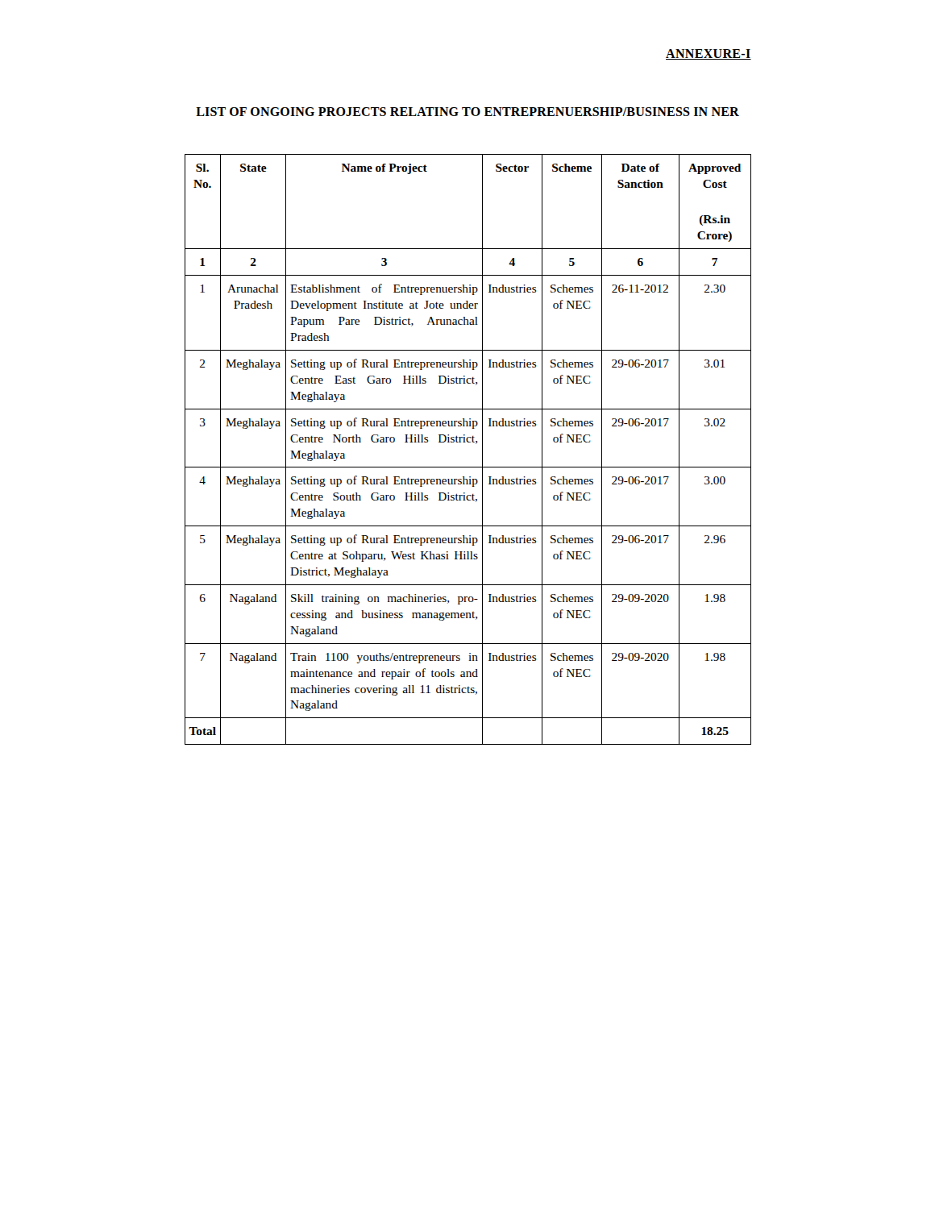ANNEXURE-I
LIST OF ONGOING PROJECTS RELATING TO ENTREPRENUERSHIP/BUSINESS IN NER
| Sl. No. | State | Name of Project | Sector | Scheme | Date of Sanction | Approved Cost (Rs.in Crore) |
| --- | --- | --- | --- | --- | --- | --- |
| 1 | 2 | 3 | 4 | 5 | 6 | 7 |
| 1 | Arunachal Pradesh | Establishment of Entreprenuership Development Institute at Jote under Papum Pare District, Arunachal Pradesh | Industries | Schemes of NEC | 26-11-2012 | 2.30 |
| 2 | Meghalaya | Setting up of Rural Entrepreneurship Centre East Garo Hills District, Meghalaya | Industries | Schemes of NEC | 29-06-2017 | 3.01 |
| 3 | Meghalaya | Setting up of Rural Entrepreneurship Centre North Garo Hills District, Meghalaya | Industries | Schemes of NEC | 29-06-2017 | 3.02 |
| 4 | Meghalaya | Setting up of Rural Entrepreneurship Centre South Garo Hills District, Meghalaya | Industries | Schemes of NEC | 29-06-2017 | 3.00 |
| 5 | Meghalaya | Setting up of Rural Entrepreneurship Centre at Sohparu, West Khasi Hills District, Meghalaya | Industries | Schemes of NEC | 29-06-2017 | 2.96 |
| 6 | Nagaland | Skill training on machineries, processing and business management, Nagaland | Industries | Schemes of NEC | 29-09-2020 | 1.98 |
| 7 | Nagaland | Train 1100 youths/entrepreneurs in maintenance and repair of tools and machineries covering all 11 districts, Nagaland | Industries | Schemes of NEC | 29-09-2020 | 1.98 |
| Total | | | | | | 18.25 |